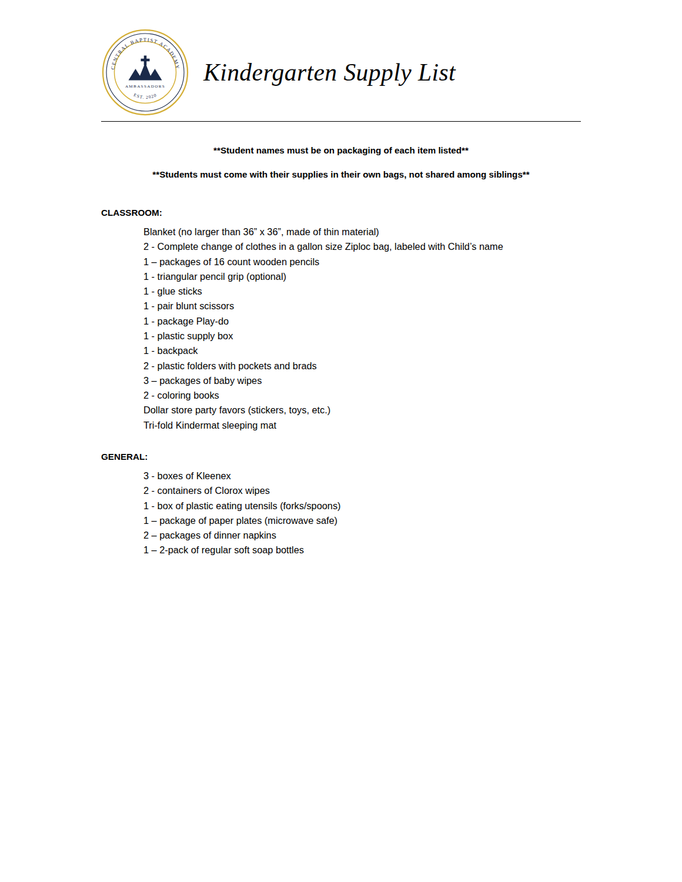CENTRAL BAPTIST ACADEMY EST. 2020 AMBASSADORS
Kindergarten Supply List
**Student names must be on packaging of each item listed**
**Students must come with their supplies in their own bags, not shared among siblings**
CLASSROOM:
Blanket (no larger than 36” x 36”, made of thin material)
2 - Complete change of clothes in a gallon size Ziploc bag, labeled with Child’s name
1 – packages of 16 count wooden pencils
1 - triangular pencil grip (optional)
1 - glue sticks
1 - pair blunt scissors
1 - package Play-do
1 - plastic supply box
1 - backpack
2 - plastic folders with pockets and brads
3 – packages of baby wipes
2 - coloring books
Dollar store party favors (stickers, toys, etc.)
Tri-fold Kindermat sleeping mat
GENERAL:
3 - boxes of Kleenex
2 - containers of Clorox wipes
1 - box of plastic eating utensils (forks/spoons)
1 – package of paper plates (microwave safe)
2 – packages of dinner napkins
1 – 2-pack of regular soft soap bottles